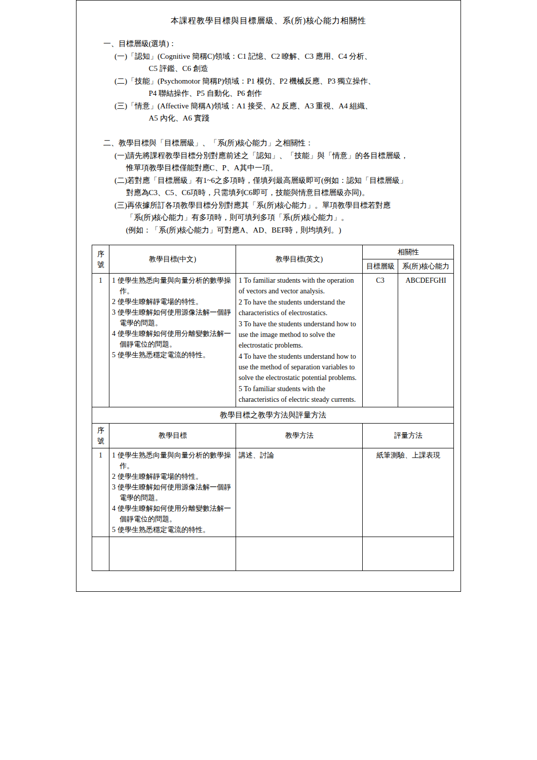本課程教學目標與目標層級、系(所)核心能力相關性
一、目標層級(選填)：
(一)「認知」(Cognitive 簡稱C)領域：C1 記憶、C2 瞭解、C3 應用、C4 分析、
C5 評鑑、C6 創造
(二)「技能」(Psychomotor 簡稱P)領域：P1 模仿、P2 機械反應、P3 獨立操作、
P4 聯結操作、P5 自動化、P6 創作
(三)「情意」(Affective 簡稱A)領域：A1 接受、A2 反應、A3 重視、A4 組織、
A5 內化、A6 實踐
二、教學目標與「目標層級」、「系(所)核心能力」之相關性：
(一)請先將課程教學目標分別對應前述之「認知」、「技能」與「情意」的各目標層級，
惟單項教學目標僅能對應C、P、A其中一項。
(二)若對應「目標層級」有1~6之多項時，僅填列最高層級即可(例如：認知「目標層級」
對應為C3、C5、C6項時，只需填列C6即可，技能與情意目標層級亦同)。
(三)再依據所訂各項教學目標分別對應其「系(所)核心能力」。單項教學目標若對應
「系(所)核心能力」有多項時，則可填列多項「系(所)核心能力」。
(例如：「系(所)核心能力」可對應A、AD、BEF時，則均填列。)
| 序號 | 教學目標(中文) | 教學目標(英文) | 相關性 |
| --- | --- | --- | --- |
| 目標層級 | 系(所)核心能力 |
| 1 | 1 使學生熟悉向量與向量分析的數學操作。 2 使學生瞭解靜電場的特性。 3 使學生瞭解如何使用源像法解一個靜電學的問題。 4 使學生瞭解如何使用分離變數法解一個靜電位的問題。 5 使學生熟悉穩定電流的特性。 | 1 To familiar students with the operation of vectors and vector analysis. 2 To have the students understand the characteristics of electrostatics. 3 To have the students understand how to use the image method to solve the electrostatic problems. 4 To have the students understand how to use the method of separation variables to solve the electrostatic potential problems. 5 To familiar students with the characteristics of electric steady currents. | C3 | ABCDEFGHI |
| 教學目標之教學方法與評量方法 |
| 序號 | 教學目標 | 教學方法 | 評量方法 |
| 1 | 1 使學生熟悉向量與向量分析的數學操作。 2 使學生瞭解靜電場的特性。 3 使學生瞭解如何使用源像法解一個靜電學的問題。 4 使學生瞭解如何使用分離變數法解一個靜電位的問題。 5 使學生熟悉穩定電流的特性。 | 講述、討論 | 紙筆測驗、上課表現 |